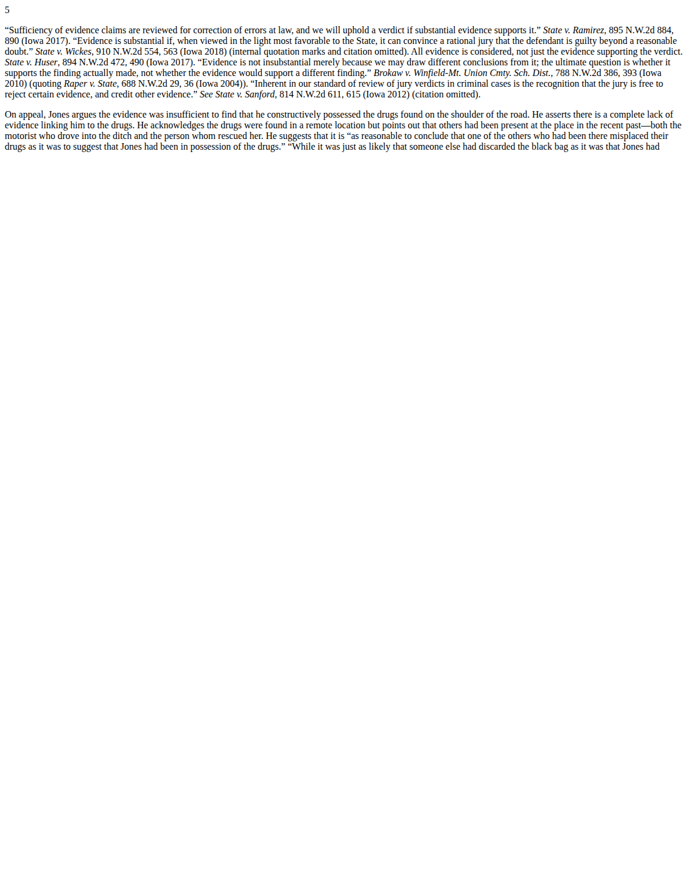5
“Sufficiency of evidence claims are reviewed for correction of errors at law, and we will uphold a verdict if substantial evidence supports it.” State v. Ramirez, 895 N.W.2d 884, 890 (Iowa 2017). “Evidence is substantial if, when viewed in the light most favorable to the State, it can convince a rational jury that the defendant is guilty beyond a reasonable doubt.” State v. Wickes, 910 N.W.2d 554, 563 (Iowa 2018) (internal quotation marks and citation omitted). All evidence is considered, not just the evidence supporting the verdict. State v. Huser, 894 N.W.2d 472, 490 (Iowa 2017). “Evidence is not insubstantial merely because we may draw different conclusions from it; the ultimate question is whether it supports the finding actually made, not whether the evidence would support a different finding.” Brokaw v. Winfield-Mt. Union Cmty. Sch. Dist., 788 N.W.2d 386, 393 (Iowa 2010) (quoting Raper v. State, 688 N.W.2d 29, 36 (Iowa 2004)). “Inherent in our standard of review of jury verdicts in criminal cases is the recognition that the jury is free to reject certain evidence, and credit other evidence.” See State v. Sanford, 814 N.W.2d 611, 615 (Iowa 2012) (citation omitted).
On appeal, Jones argues the evidence was insufficient to find that he constructively possessed the drugs found on the shoulder of the road. He asserts there is a complete lack of evidence linking him to the drugs. He acknowledges the drugs were found in a remote location but points out that others had been present at the place in the recent past—both the motorist who drove into the ditch and the person whom rescued her. He suggests that it is “as reasonable to conclude that one of the others who had been there misplaced their drugs as it was to suggest that Jones had been in possession of the drugs.” “While it was just as likely that someone else had discarded the black bag as it was that Jones had